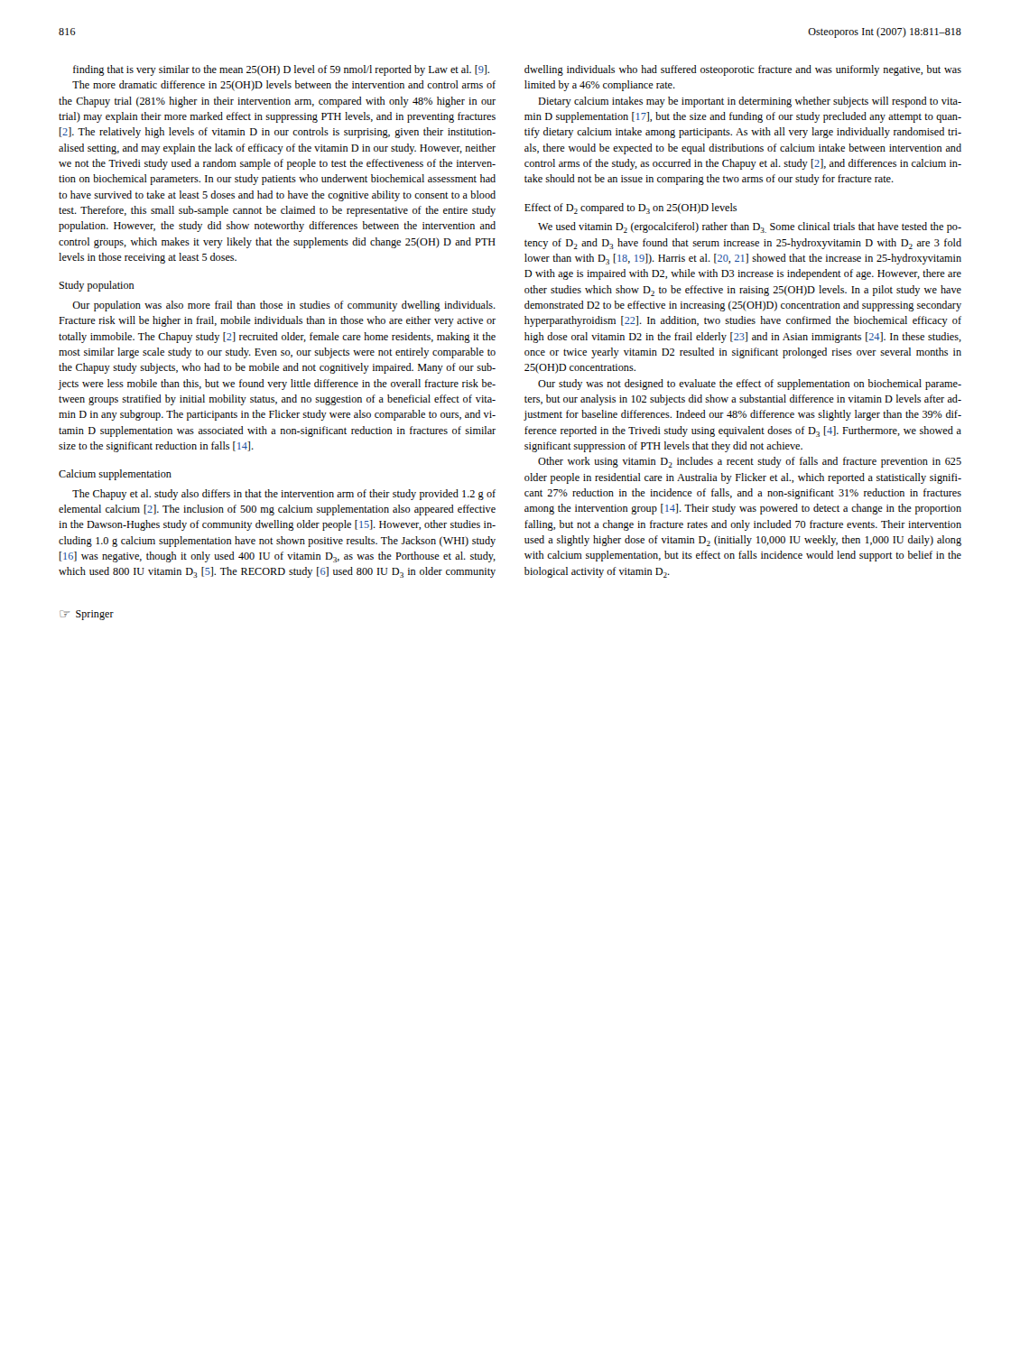816 Osteoporos Int (2007) 18:811–818
finding that is very similar to the mean 25(OH) D level of 59 nmol/l reported by Law et al. [9].
The more dramatic difference in 25(OH)D levels between the intervention and control arms of the Chapuy trial (281% higher in their intervention arm, compared with only 48% higher in our trial) may explain their more marked effect in suppressing PTH levels, and in preventing fractures [2]. The relatively high levels of vitamin D in our controls is surprising, given their institutionalised setting, and may explain the lack of efficacy of the vitamin D in our study. However, neither we not the Trivedi study used a random sample of people to test the effectiveness of the intervention on biochemical parameters. In our study patients who underwent biochemical assessment had to have survived to take at least 5 doses and had to have the cognitive ability to consent to a blood test. Therefore, this small sub-sample cannot be claimed to be representative of the entire study population. However, the study did show noteworthy differences between the intervention and control groups, which makes it very likely that the supplements did change 25(OH) D and PTH levels in those receiving at least 5 doses.
Study population
Our population was also more frail than those in studies of community dwelling individuals. Fracture risk will be higher in frail, mobile individuals than in those who are either very active or totally immobile. The Chapuy study [2] recruited older, female care home residents, making it the most similar large scale study to our study. Even so, our subjects were not entirely comparable to the Chapuy study subjects, who had to be mobile and not cognitively impaired. Many of our subjects were less mobile than this, but we found very little difference in the overall fracture risk between groups stratified by initial mobility status, and no suggestion of a beneficial effect of vitamin D in any subgroup. The participants in the Flicker study were also comparable to ours, and vitamin D supplementation was associated with a non-significant reduction in fractures of similar size to the significant reduction in falls [14].
Calcium supplementation
The Chapuy et al. study also differs in that the intervention arm of their study provided 1.2 g of elemental calcium [2]. The inclusion of 500 mg calcium supplementation also appeared effective in the Dawson-Hughes study of community dwelling older people [15]. However, other studies including 1.0 g calcium supplementation have not shown positive results. The Jackson (WHI) study [16] was negative, though it only used 400 IU of vitamin D3, as was the Porthouse et al. study, which used 800 IU vitamin D3 [5]. The RECORD study [6] used 800 IU D3 in older community dwelling individuals who had suffered osteoporotic fracture and was uniformly negative, but was limited by a 46% compliance rate.
Dietary calcium intakes may be important in determining whether subjects will respond to vitamin D supplementation [17], but the size and funding of our study precluded any attempt to quantify dietary calcium intake among participants. As with all very large individually randomised trials, there would be expected to be equal distributions of calcium intake between intervention and control arms of the study, as occurred in the Chapuy et al. study [2], and differences in calcium intake should not be an issue in comparing the two arms of our study for fracture rate.
Effect of D2 compared to D3 on 25(OH)D levels
We used vitamin D2 (ergocalciferol) rather than D3. Some clinical trials that have tested the potency of D2 and D3 have found that serum increase in 25-hydroxyvitamin D with D2 are 3 fold lower than with D3 [18, 19]). Harris et al. [20, 21] showed that the increase in 25-hydroxyvitamin D with age is impaired with D2, while with D3 increase is independent of age. However, there are other studies which show D2 to be effective in raising 25(OH)D levels. In a pilot study we have demonstrated D2 to be effective in increasing (25(OH)D) concentration and suppressing secondary hyperparathyroidism [22]. In addition, two studies have confirmed the biochemical efficacy of high dose oral vitamin D2 in the frail elderly [23] and in Asian immigrants [24]. In these studies, once or twice yearly vitamin D2 resulted in significant prolonged rises over several months in 25(OH)D concentrations.
Our study was not designed to evaluate the effect of supplementation on biochemical parameters, but our analysis in 102 subjects did show a substantial difference in vitamin D levels after adjustment for baseline differences. Indeed our 48% difference was slightly larger than the 39% difference reported in the Trivedi study using equivalent doses of D3 [4]. Furthermore, we showed a significant suppression of PTH levels that they did not achieve.
Other work using vitamin D2 includes a recent study of falls and fracture prevention in 625 older people in residential care in Australia by Flicker et al., which reported a statistically significant 27% reduction in the incidence of falls, and a non-significant 31% reduction in fractures among the intervention group [14]. Their study was powered to detect a change in the proportion falling, but not a change in fracture rates and only included 70 fracture events. Their intervention used a slightly higher dose of vitamin D2 (initially 10,000 IU weekly, then 1,000 IU daily) along with calcium supplementation, but its effect on falls incidence would lend support to belief in the biological activity of vitamin D2.
☞ Springer